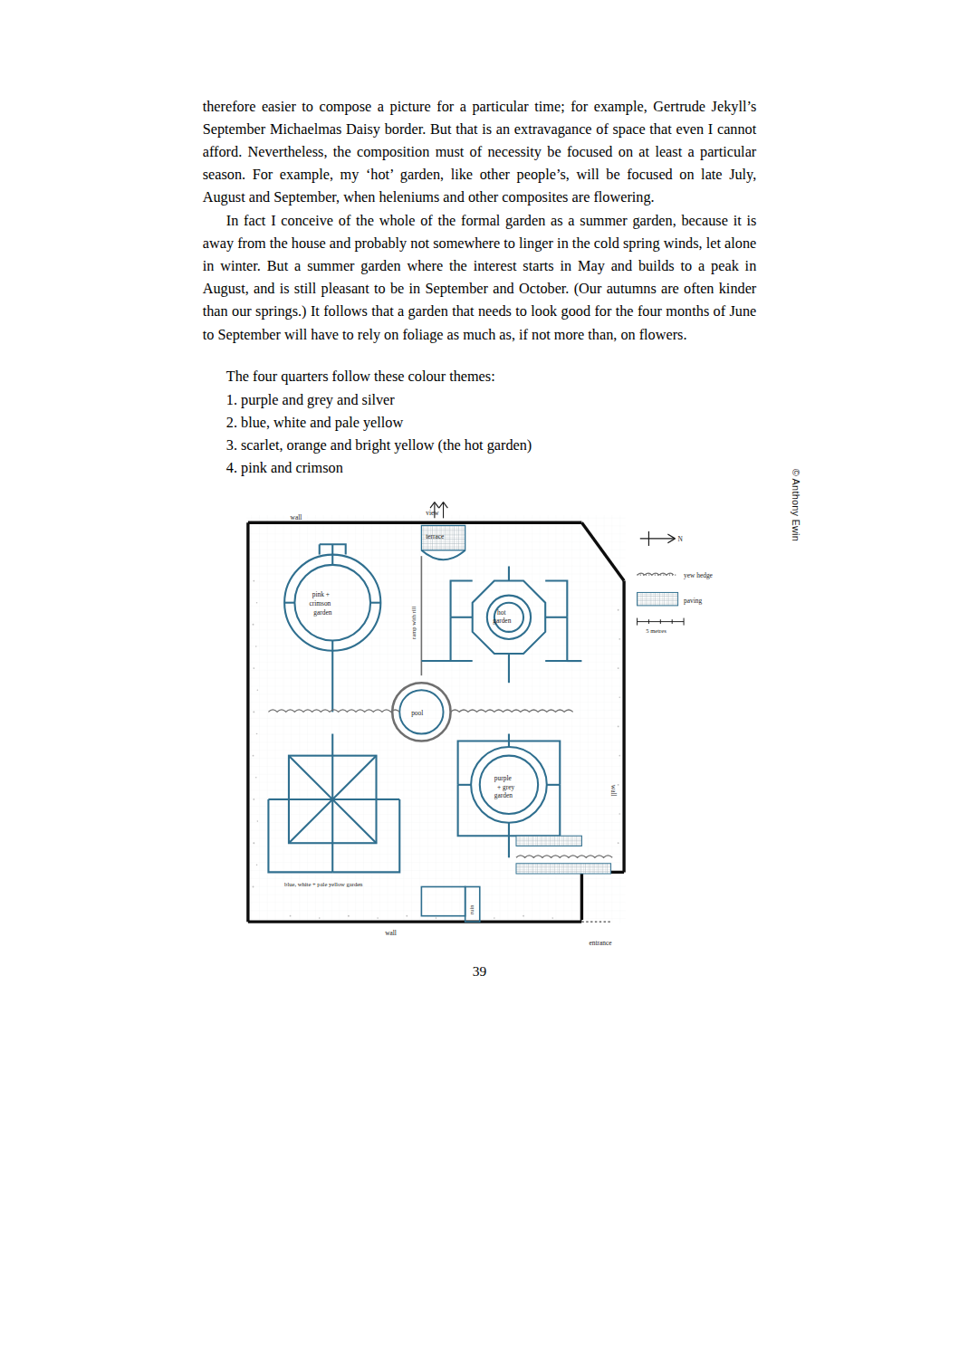therefore easier to compose a picture for a particular time; for example, Gertrude Jekyll’s September Michaelmas Daisy border. But that is an extravagance of space that even I cannot afford. Nevertheless, the composition must of necessity be focused on at least a particular season. For example, my ‘hot’ garden, like other people’s, will be focused on late July, August and September, when heleniums and other composites are flowering.
In fact I conceive of the whole of the formal garden as a summer garden, because it is away from the house and probably not somewhere to linger in the cold spring winds, let alone in winter. But a summer garden where the interest starts in May and builds to a peak in August, and is still pleasant to be in September and October. (Our autumns are often kinder than our springs.) It follows that a garden that needs to look good for the four months of June to September will have to rely on foliage as much as, if not more than, on flowers.
The four quarters follow these colour themes:
1. purple and grey and silver
2. blue, white and pale yellow
3. scarlet, orange and bright yellow (the hot garden)
4. pink and crimson
© Anthony Ewin
N yew hedge paving 5 metres pink + crimson garden ramp with rill pool hot garden purple + grey garden blue, white + pale yellow garden ruin wall view terrace wall wall entrance
39